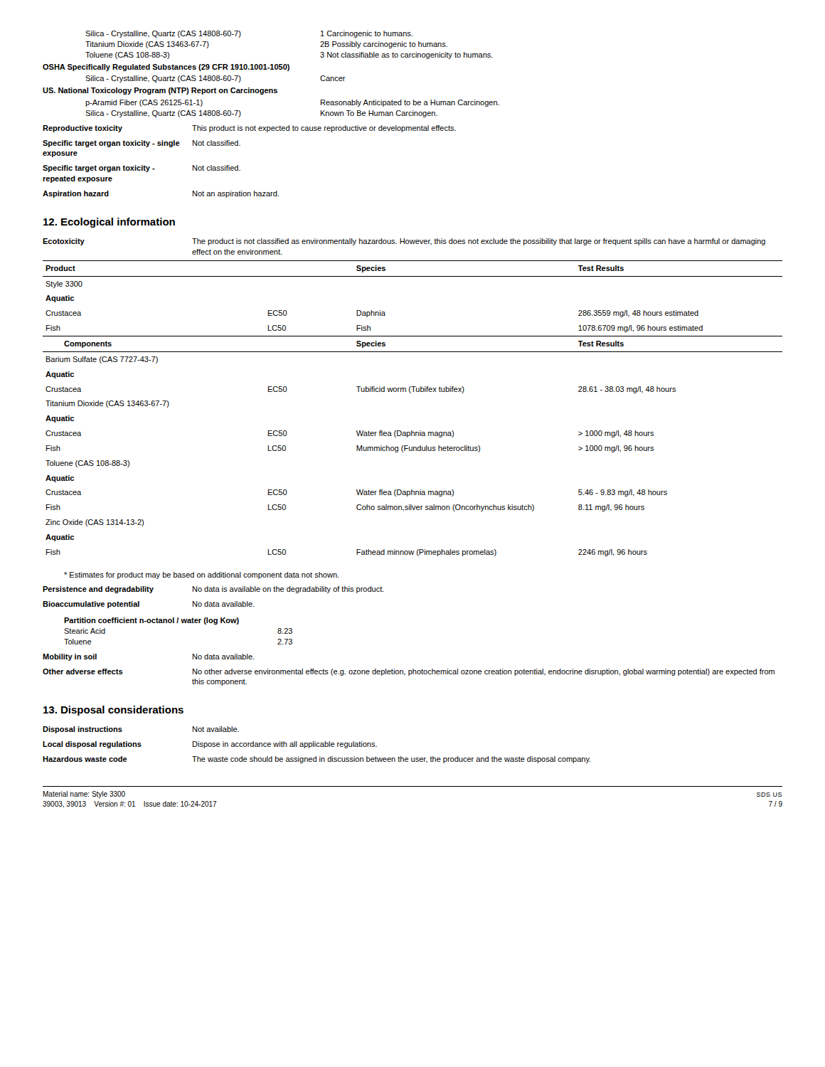Silica - Crystalline, Quartz (CAS 14808-60-7)
1 Carcinogenic to humans.
Titanium Dioxide (CAS 13463-67-7)
2B Possibly carcinogenic to humans.
Toluene (CAS 108-88-3)
3 Not classifiable as to carcinogenicity to humans.
OSHA Specifically Regulated Substances (29 CFR 1910.1001-1050)
Silica - Crystalline, Quartz (CAS 14808-60-7)
Cancer
US. National Toxicology Program (NTP) Report on Carcinogens
p-Aramid Fiber (CAS 26125-61-1)
Reasonably Anticipated to be a Human Carcinogen.
Silica - Crystalline, Quartz (CAS 14808-60-7)
Known To Be Human Carcinogen.
Reproductive toxicity
This product is not expected to cause reproductive or developmental effects.
Specific target organ toxicity - single exposure
Not classified.
Specific target organ toxicity - repeated exposure
Not classified.
Aspiration hazard
Not an aspiration hazard.
12. Ecological information
Ecotoxicity
The product is not classified as environmentally hazardous. However, this does not exclude the possibility that large or frequent spills can have a harmful or damaging effect on the environment.
| Product | | Species | Test Results |
| --- | --- | --- | --- |
| Style 3300 | | | |
| Aquatic | | | |
| Crustacea | EC50 | Daphnia | 286.3559 mg/l, 48 hours estimated |
| Fish | LC50 | Fish | 1078.6709 mg/l, 96 hours estimated |
| Components | | Species | Test Results |
| Barium Sulfate (CAS 7727-43-7) | | | |
| Aquatic | | | |
| Crustacea | EC50 | Tubificid worm (Tubifex tubifex) | 28.61 - 38.03 mg/l, 48 hours |
| Titanium Dioxide (CAS 13463-67-7) | | | |
| Aquatic | | | |
| Crustacea | EC50 | Water flea (Daphnia magna) | > 1000 mg/l, 48 hours |
| Fish | LC50 | Mummichog (Fundulus heteroclitus) | > 1000 mg/l, 96 hours |
| Toluene (CAS 108-88-3) | | | |
| Aquatic | | | |
| Crustacea | EC50 | Water flea (Daphnia magna) | 5.46 - 9.83 mg/l, 48 hours |
| Fish | LC50 | Coho salmon,silver salmon (Oncorhynchus kisutch) | 8.11 mg/l, 96 hours |
| Zinc Oxide (CAS 1314-13-2) | | | |
| Aquatic | | | |
| Fish | LC50 | Fathead minnow (Pimephales promelas) | 2246 mg/l, 96 hours |
* Estimates for product may be based on additional component data not shown.
Persistence and degradability
No data is available on the degradability of this product.
Bioaccumulative potential
No data available.
Partition coefficient n-octanol / water (log Kow)
Stearic Acid
8.23
Toluene
2.73
Mobility in soil
No data available.
Other adverse effects
No other adverse environmental effects (e.g. ozone depletion, photochemical ozone creation potential, endocrine disruption, global warming potential) are expected from this component.
13. Disposal considerations
Disposal instructions
Not available.
Local disposal regulations
Dispose in accordance with all applicable regulations.
Hazardous waste code
The waste code should be assigned in discussion between the user, the producer and the waste disposal company.
Material name: Style 3300
39003, 39013 Version #: 01 Issue date: 10-24-2017
SDS US
7 / 9